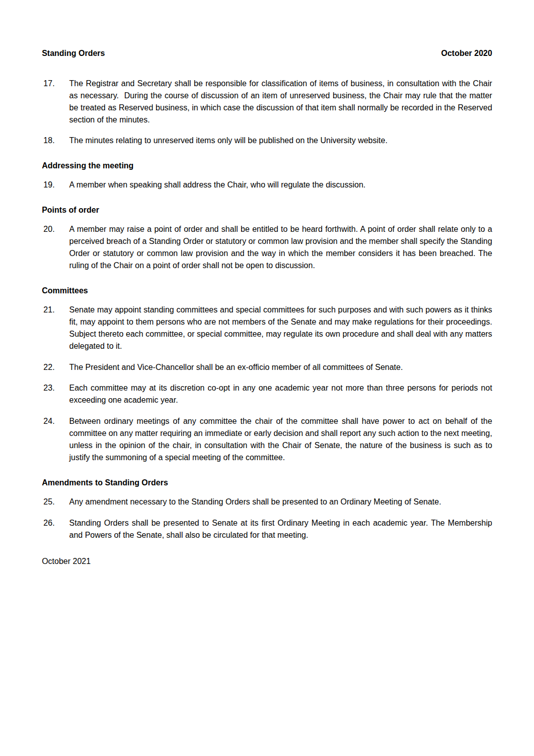Standing Orders October 2020
17. The Registrar and Secretary shall be responsible for classification of items of business, in consultation with the Chair as necessary. During the course of discussion of an item of unreserved business, the Chair may rule that the matter be treated as Reserved business, in which case the discussion of that item shall normally be recorded in the Reserved section of the minutes.
18. The minutes relating to unreserved items only will be published on the University website.
Addressing the meeting
19. A member when speaking shall address the Chair, who will regulate the discussion.
Points of order
20. A member may raise a point of order and shall be entitled to be heard forthwith. A point of order shall relate only to a perceived breach of a Standing Order or statutory or common law provision and the member shall specify the Standing Order or statutory or common law provision and the way in which the member considers it has been breached. The ruling of the Chair on a point of order shall not be open to discussion.
Committees
21. Senate may appoint standing committees and special committees for such purposes and with such powers as it thinks fit, may appoint to them persons who are not members of the Senate and may make regulations for their proceedings. Subject thereto each committee, or special committee, may regulate its own procedure and shall deal with any matters delegated to it.
22. The President and Vice-Chancellor shall be an ex-officio member of all committees of Senate.
23. Each committee may at its discretion co-opt in any one academic year not more than three persons for periods not exceeding one academic year.
24. Between ordinary meetings of any committee the chair of the committee shall have power to act on behalf of the committee on any matter requiring an immediate or early decision and shall report any such action to the next meeting, unless in the opinion of the chair, in consultation with the Chair of Senate, the nature of the business is such as to justify the summoning of a special meeting of the committee.
Amendments to Standing Orders
25. Any amendment necessary to the Standing Orders shall be presented to an Ordinary Meeting of Senate.
26. Standing Orders shall be presented to Senate at its first Ordinary Meeting in each academic year. The Membership and Powers of the Senate, shall also be circulated for that meeting.
October 2021